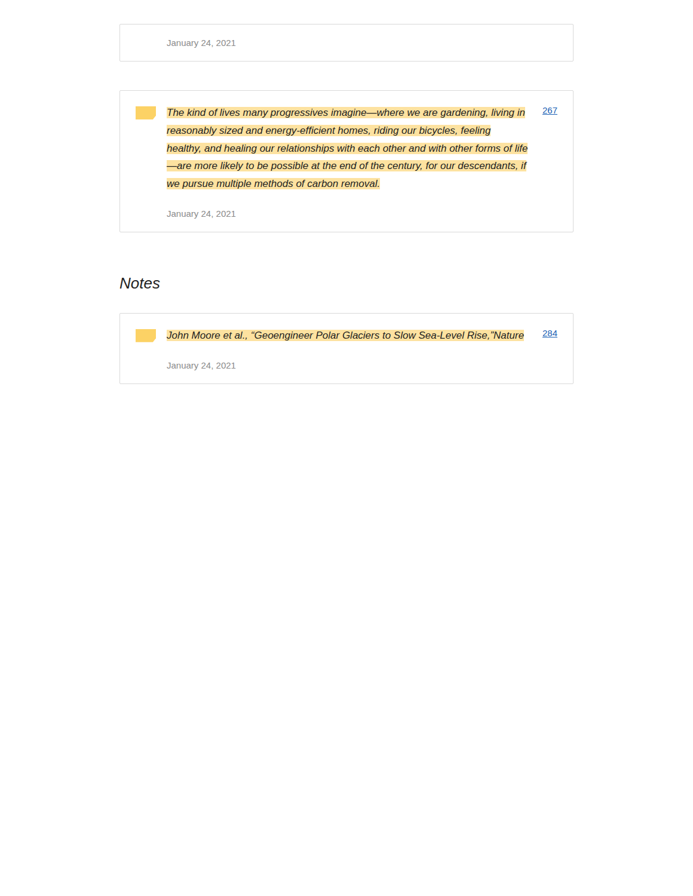January 24, 2021
The kind of lives many progressives imagine—where we are gardening, living in reasonably sized and energy-efficient homes, riding our bicycles, feeling healthy, and healing our relationships with each other and with other forms of life—are more likely to be possible at the end of the century, for our descendants, if we pursue multiple methods of carbon removal.
January 24, 2021
267
Notes
John Moore et al., “Geoengineer Polar Glaciers to Slow Sea-Level Rise,”Nature
January 24, 2021
284